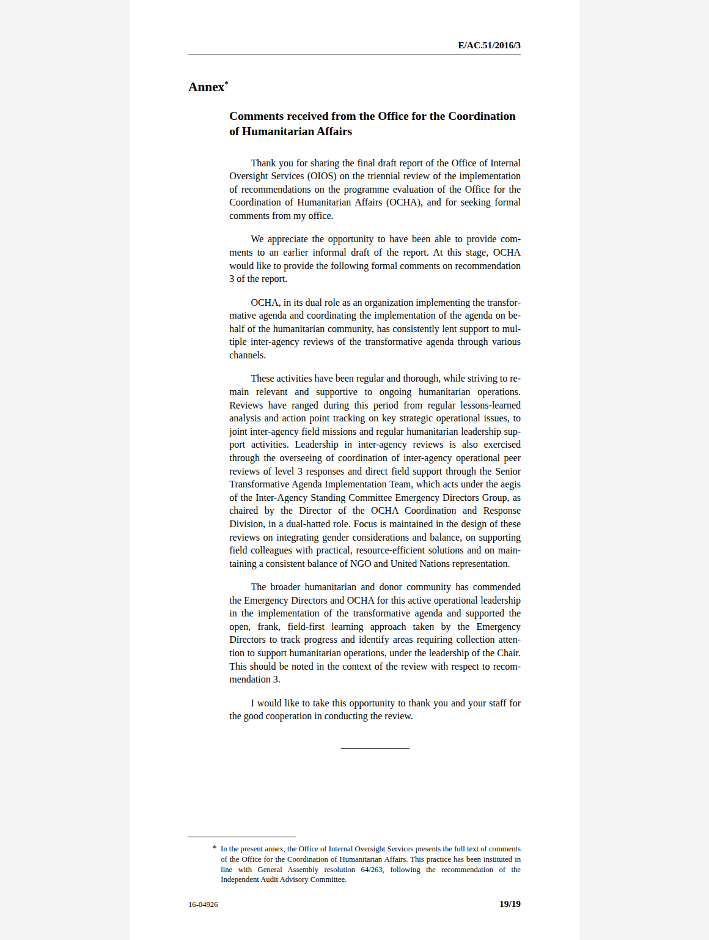E/AC.51/2016/3
Annex*
Comments received from the Office for the Coordination of Humanitarian Affairs
Thank you for sharing the final draft report of the Office of Internal Oversight Services (OIOS) on the triennial review of the implementation of recommendations on the programme evaluation of the Office for the Coordination of Humanitarian Affairs (OCHA), and for seeking formal comments from my office.
We appreciate the opportunity to have been able to provide comments to an earlier informal draft of the report. At this stage, OCHA would like to provide the following formal comments on recommendation 3 of the report.
OCHA, in its dual role as an organization implementing the transformative agenda and coordinating the implementation of the agenda on behalf of the humanitarian community, has consistently lent support to multiple inter-agency reviews of the transformative agenda through various channels.
These activities have been regular and thorough, while striving to remain relevant and supportive to ongoing humanitarian operations. Reviews have ranged during this period from regular lessons-learned analysis and action point tracking on key strategic operational issues, to joint inter-agency field missions and regular humanitarian leadership support activities. Leadership in inter-agency reviews is also exercised through the overseeing of coordination of inter-agency operational peer reviews of level 3 responses and direct field support through the Senior Transformative Agenda Implementation Team, which acts under the aegis of the Inter-Agency Standing Committee Emergency Directors Group, as chaired by the Director of the OCHA Coordination and Response Division, in a dual-hatted role. Focus is maintained in the design of these reviews on integrating gender considerations and balance, on supporting field colleagues with practical, resource-efficient solutions and on maintaining a consistent balance of NGO and United Nations representation.
The broader humanitarian and donor community has commended the Emergency Directors and OCHA for this active operational leadership in the implementation of the transformative agenda and supported the open, frank, field-first learning approach taken by the Emergency Directors to track progress and identify areas requiring collection attention to support humanitarian operations, under the leadership of the Chair. This should be noted in the context of the review with respect to recommendation 3.
I would like to take this opportunity to thank you and your staff for the good cooperation in conducting the review.
* In the present annex, the Office of Internal Oversight Services presents the full text of comments of the Office for the Coordination of Humanitarian Affairs. This practice has been instituted in line with General Assembly resolution 64/263, following the recommendation of the Independent Audit Advisory Committee.
16-04926 19/19